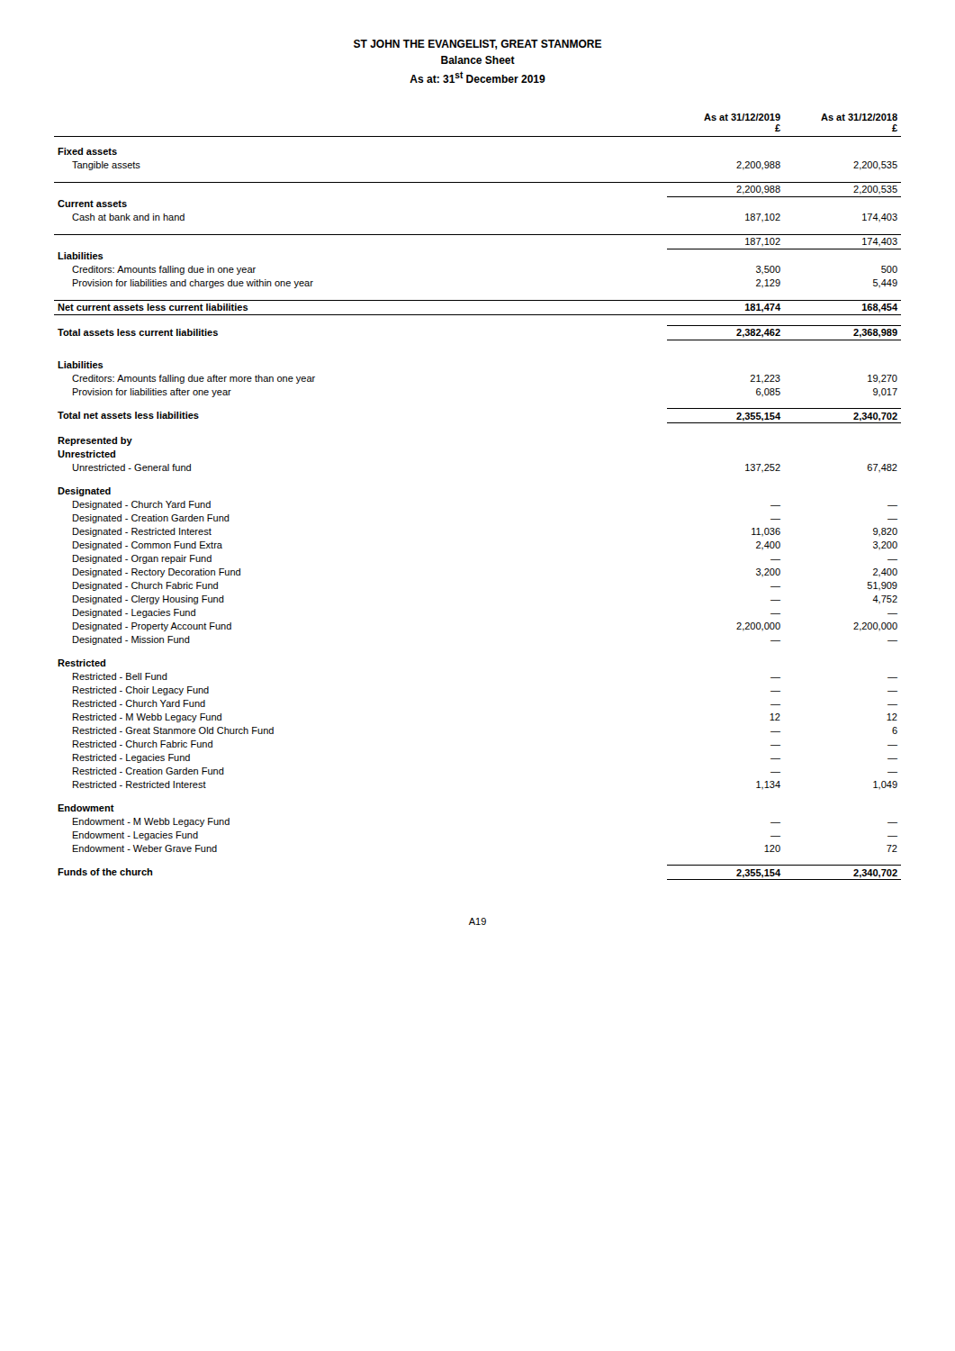ST JOHN THE EVANGELIST, GREAT STANMORE
Balance Sheet
As at: 31st December 2019
| | As at 31/12/2019 £ | As at 31/12/2018 £ |
| --- | --- | --- |
| Fixed assets | | |
| Tangible assets | 2,200,988 | 2,200,535 |
| | 2,200,988 | 2,200,535 |
| Current assets | | |
| Cash at bank and in hand | 187,102 | 174,403 |
| | 187,102 | 174,403 |
| Liabilities | | |
| Creditors: Amounts falling due in one year | 3,500 | 500 |
| Provision for liabilities and charges due within one year | 2,129 | 5,449 |
| Net current assets less current liabilities | 181,474 | 168,454 |
| Total assets less current liabilities | 2,382,462 | 2,368,989 |
| Liabilities | | |
| Creditors: Amounts falling due after more than one year | 21,223 | 19,270 |
| Provision for liabilities after one year | 6,085 | 9,017 |
| Total net assets less liabilities | 2,355,154 | 2,340,702 |
| Represented by | | |
| Unrestricted | | |
| Unrestricted - General fund | 137,252 | 67,482 |
| Designated | | |
| Designated - Church Yard Fund | — | — |
| Designated - Creation Garden Fund | — | — |
| Designated - Restricted Interest | 11,036 | 9,820 |
| Designated - Common Fund Extra | 2,400 | 3,200 |
| Designated - Organ repair Fund | — | — |
| Designated - Rectory Decoration Fund | 3,200 | 2,400 |
| Designated - Church Fabric Fund | — | 51,909 |
| Designated - Clergy Housing Fund | — | 4,752 |
| Designated - Legacies Fund | — | — |
| Designated - Property Account Fund | 2,200,000 | 2,200,000 |
| Designated - Mission Fund | — | — |
| Restricted | | |
| Restricted - Bell Fund | — | — |
| Restricted - Choir Legacy Fund | — | — |
| Restricted - Church Yard Fund | — | — |
| Restricted - M Webb Legacy Fund | 12 | 12 |
| Restricted - Great Stanmore Old Church Fund | — | 6 |
| Restricted - Church Fabric Fund | — | — |
| Restricted - Legacies Fund | — | — |
| Restricted - Creation Garden Fund | — | — |
| Restricted - Restricted Interest | 1,134 | 1,049 |
| Endowment | | |
| Endowment - M Webb Legacy Fund | — | — |
| Endowment - Legacies Fund | — | — |
| Endowment - Weber Grave Fund | 120 | 72 |
| Funds of the church | 2,355,154 | 2,340,702 |
A19